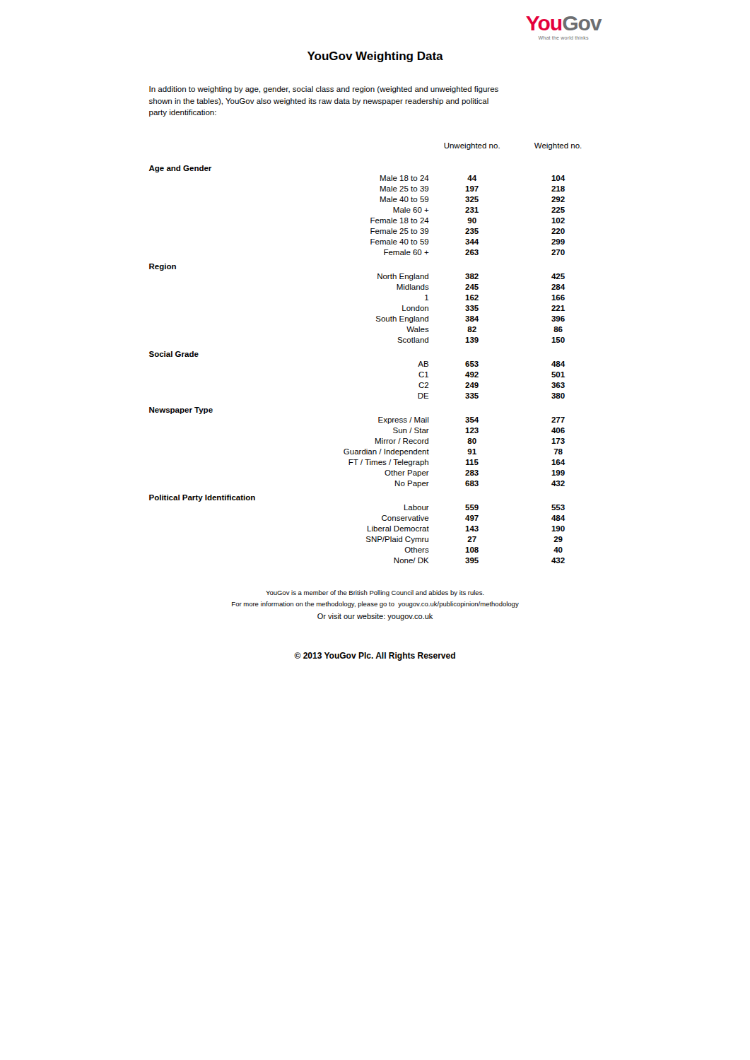You Gov
What the world thinks
YouGov Weighting Data
In addition to weighting by age, gender, social class and region (weighted and unweighted figures shown in the tables), YouGov also weighted its raw data by newspaper readership and political party identification:
| | Unweighted no. | Weighted no. |
| Age and Gender |
| Male 18 to 24 | 44 | 104 |
| Male 25 to 39 | 197 | 218 |
| Male 40 to 59 | 325 | 292 |
| Male 60 + | 231 | 225 |
| Female 18 to 24 | 90 | 102 |
| Female 25 to 39 | 235 | 220 |
| Female 40 to 59 | 344 | 299 |
| Female 60 + | 263 | 270 |
| Region |
| North England | 382 | 425 |
| Midlands | 245 | 284 |
| 1 | 162 | 166 |
| London | 335 | 221 |
| South England | 384 | 396 |
| Wales | 82 | 86 |
| Scotland | 139 | 150 |
| Social Grade |
| AB | 653 | 484 |
| C1 | 492 | 501 |
| C2 | 249 | 363 |
| DE | 335 | 380 |
| Newspaper Type |
| Express / Mail | 354 | 277 |
| Sun / Star | 123 | 406 |
| Mirror / Record | 80 | 173 |
| Guardian / Independent | 91 | 78 |
| FT / Times / Telegraph | 115 | 164 |
| Other Paper | 283 | 199 |
| No Paper | 683 | 432 |
| Political Party Identification |
| Labour | 559 | 553 |
| Conservative | 497 | 484 |
| Liberal Democrat | 143 | 190 |
| SNP/Plaid Cymru | 27 | 29 |
| Others | 108 | 40 |
| None/ DK | 395 | 432 |
YouGov is a member of the British Polling Council and abides by its rules.
For more information on the methodology, please go to yougov.co.uk/publicopinion/methodology
Or visit our website: yougov.co.uk
© 2013 YouGov Plc. All Rights Reserved